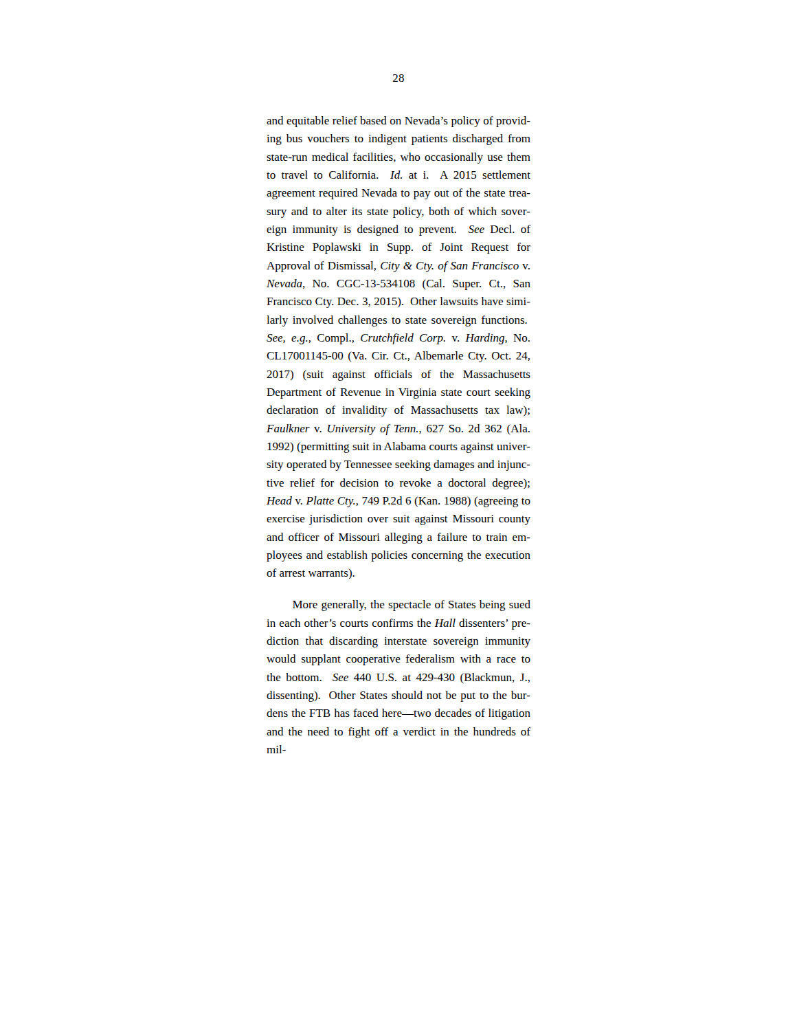28
and equitable relief based on Nevada’s policy of providing bus vouchers to indigent patients discharged from state-run medical facilities, who occasionally use them to travel to California. Id. at i. A 2015 settlement agreement required Nevada to pay out of the state treasury and to alter its state policy, both of which sovereign immunity is designed to prevent. See Decl. of Kristine Poplawski in Supp. of Joint Request for Approval of Dismissal, City & Cty. of San Francisco v. Nevada, No. CGC-13-534108 (Cal. Super. Ct., San Francisco Cty. Dec. 3, 2015). Other lawsuits have similarly involved challenges to state sovereign functions. See, e.g., Compl., Crutchfield Corp. v. Harding, No. CL17001145-00 (Va. Cir. Ct., Albemarle Cty. Oct. 24, 2017) (suit against officials of the Massachusetts Department of Revenue in Virginia state court seeking declaration of invalidity of Massachusetts tax law); Faulkner v. University of Tenn., 627 So. 2d 362 (Ala. 1992) (permitting suit in Alabama courts against university operated by Tennessee seeking damages and injunctive relief for decision to revoke a doctoral degree); Head v. Platte Cty., 749 P.2d 6 (Kan. 1988) (agreeing to exercise jurisdiction over suit against Missouri county and officer of Missouri alleging a failure to train employees and establish policies concerning the execution of arrest warrants).
More generally, the spectacle of States being sued in each other’s courts confirms the Hall dissenters’ prediction that discarding interstate sovereign immunity would supplant cooperative federalism with a race to the bottom. See 440 U.S. at 429-430 (Blackmun, J., dissenting). Other States should not be put to the burdens the FTB has faced here—two decades of litigation and the need to fight off a verdict in the hundreds of mil-